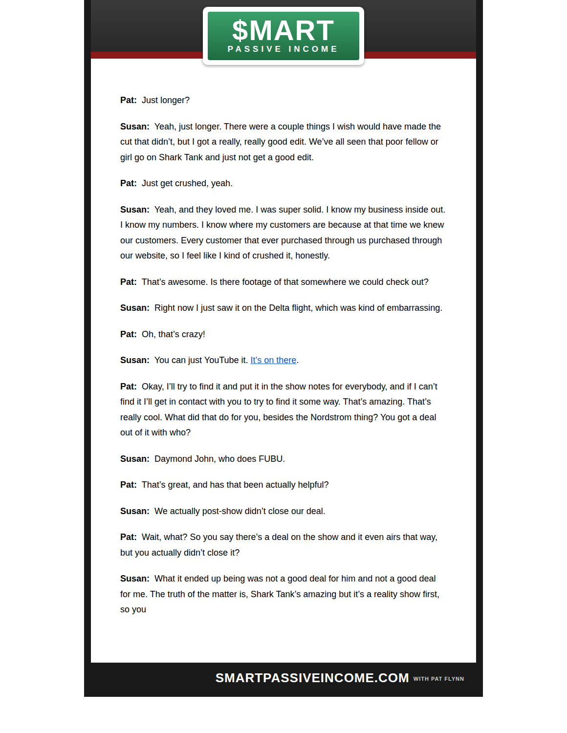$MART
PASSIVE INCOME
Pat: Just longer?
Susan: Yeah, just longer. There were a couple things I wish would have made the cut that didn’t, but I got a really, really good edit. We’ve all seen that poor fellow or girl go on Shark Tank and just not get a good edit.
Pat: Just get crushed, yeah.
Susan: Yeah, and they loved me. I was super solid. I know my business inside out. I know my numbers. I know where my customers are because at that time we knew our customers. Every customer that ever purchased through us purchased through our website, so I feel like I kind of crushed it, honestly.
Pat: That’s awesome. Is there footage of that somewhere we could check out?
Susan: Right now I just saw it on the Delta flight, which was kind of embarrassing.
Pat: Oh, that’s crazy!
Susan: You can just YouTube it. It’s on there.
Pat: Okay, I’ll try to find it and put it in the show notes for everybody, and if I can’t find it I’ll get in contact with you to try to find it some way. That’s amazing. That’s really cool. What did that do for you, besides the Nordstrom thing? You got a deal out of it with who?
Susan: Daymond John, who does FUBU.
Pat: That’s great, and has that been actually helpful?
Susan: We actually post-show didn’t close our deal.
Pat: Wait, what? So you say there’s a deal on the show and it even airs that way, but you actually didn’t close it?
Susan: What it ended up being was not a good deal for him and not a good deal for me. The truth of the matter is, Shark Tank’s amazing but it’s a reality show first, so you
SMARTPASSIVEINCOME.COMWITH PAT FLYNN